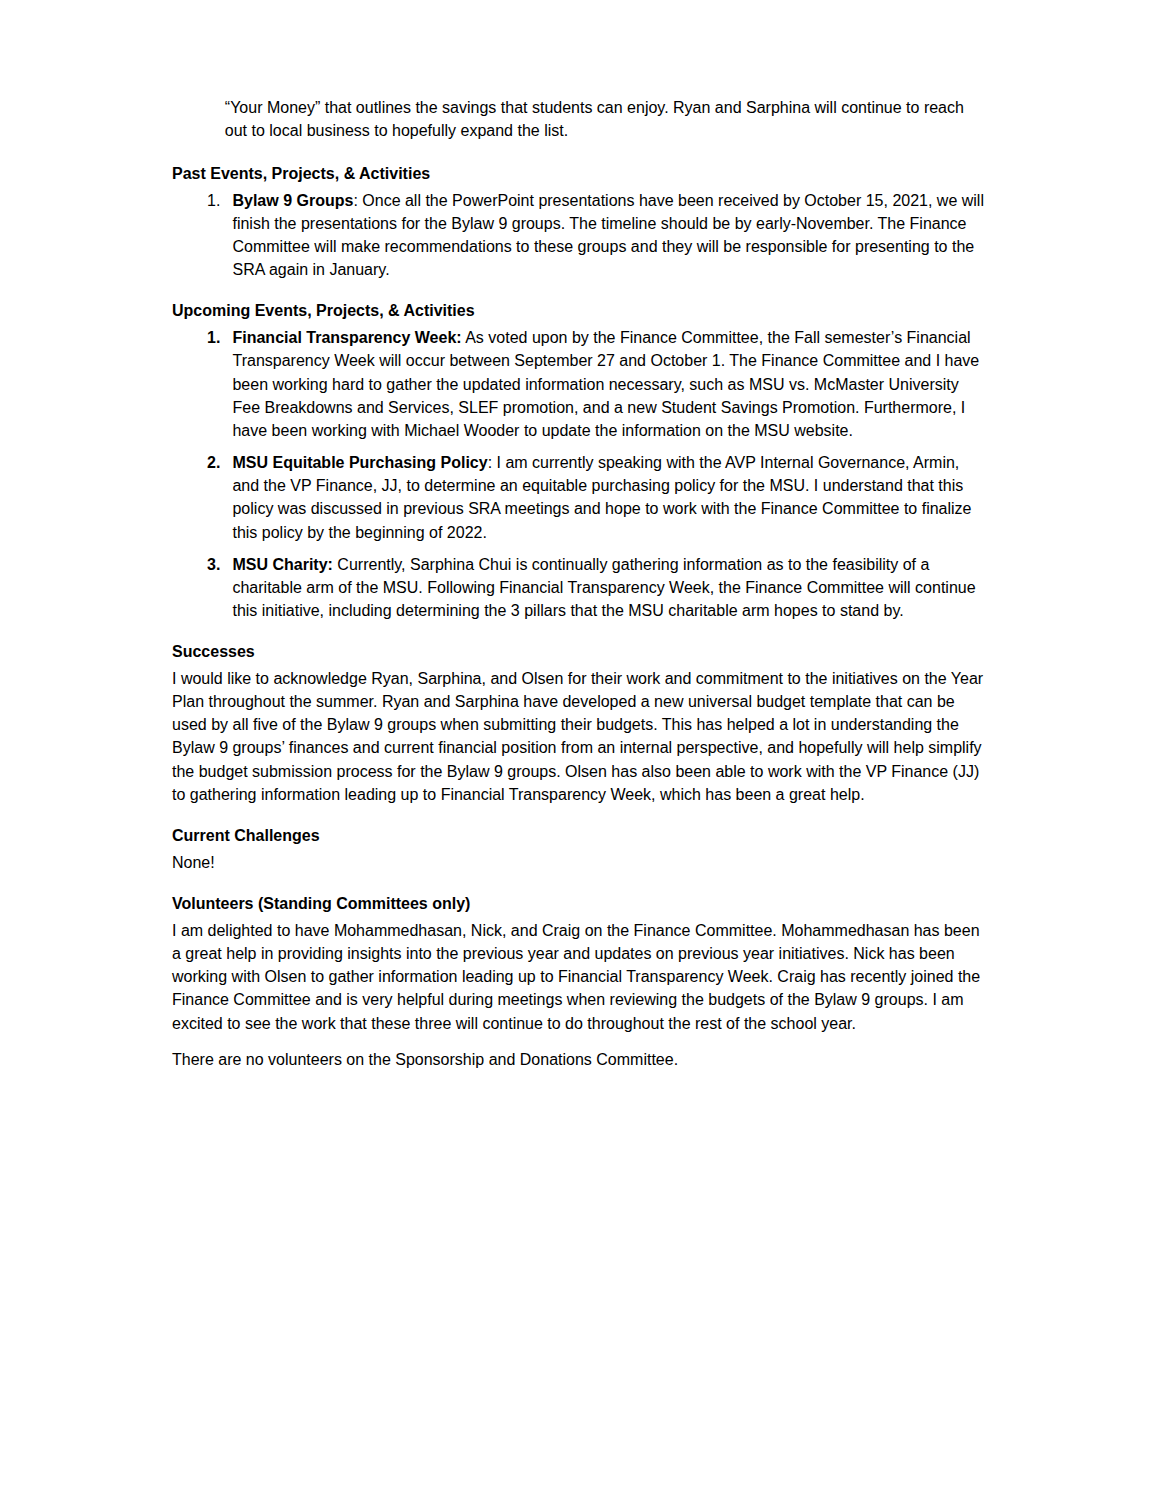“Your Money” that outlines the savings that students can enjoy. Ryan and Sarphina will continue to reach out to local business to hopefully expand the list.
Past Events, Projects, & Activities
Bylaw 9 Groups: Once all the PowerPoint presentations have been received by October 15, 2021, we will finish the presentations for the Bylaw 9 groups. The timeline should be by early-November. The Finance Committee will make recommendations to these groups and they will be responsible for presenting to the SRA again in January.
Upcoming Events, Projects, & Activities
Financial Transparency Week: As voted upon by the Finance Committee, the Fall semester’s Financial Transparency Week will occur between September 27 and October 1. The Finance Committee and I have been working hard to gather the updated information necessary, such as MSU vs. McMaster University Fee Breakdowns and Services, SLEF promotion, and a new Student Savings Promotion. Furthermore, I have been working with Michael Wooder to update the information on the MSU website.
MSU Equitable Purchasing Policy: I am currently speaking with the AVP Internal Governance, Armin, and the VP Finance, JJ, to determine an equitable purchasing policy for the MSU. I understand that this policy was discussed in previous SRA meetings and hope to work with the Finance Committee to finalize this policy by the beginning of 2022.
MSU Charity: Currently, Sarphina Chui is continually gathering information as to the feasibility of a charitable arm of the MSU. Following Financial Transparency Week, the Finance Committee will continue this initiative, including determining the 3 pillars that the MSU charitable arm hopes to stand by.
Successes
I would like to acknowledge Ryan, Sarphina, and Olsen for their work and commitment to the initiatives on the Year Plan throughout the summer. Ryan and Sarphina have developed a new universal budget template that can be used by all five of the Bylaw 9 groups when submitting their budgets. This has helped a lot in understanding the Bylaw 9 groups’ finances and current financial position from an internal perspective, and hopefully will help simplify the budget submission process for the Bylaw 9 groups. Olsen has also been able to work with the VP Finance (JJ) to gathering information leading up to Financial Transparency Week, which has been a great help.
Current Challenges
None!
Volunteers (Standing Committees only)
I am delighted to have Mohammedhasan, Nick, and Craig on the Finance Committee. Mohammedhasan has been a great help in providing insights into the previous year and updates on previous year initiatives. Nick has been working with Olsen to gather information leading up to Financial Transparency Week. Craig has recently joined the Finance Committee and is very helpful during meetings when reviewing the budgets of the Bylaw 9 groups. I am excited to see the work that these three will continue to do throughout the rest of the school year.
There are no volunteers on the Sponsorship and Donations Committee.